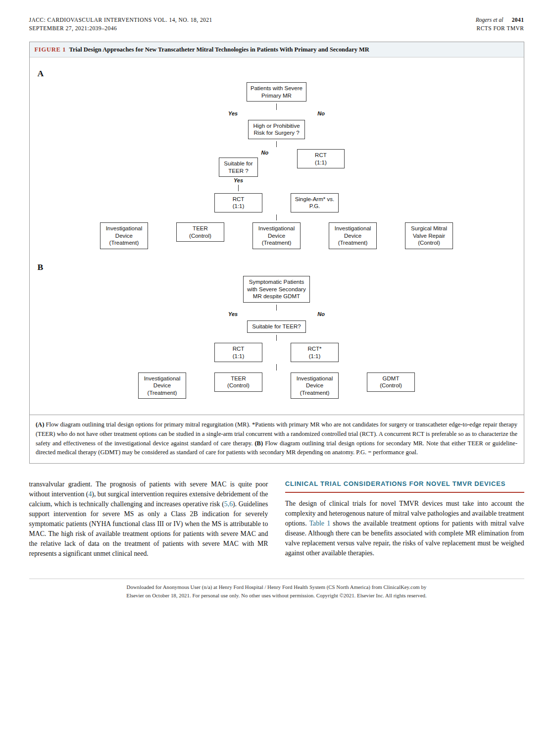JACC: Cardiovascular Interventions Vol. 14, No. 18, 2021
September 27, 2021:2039–2046
Rogers et al 2041
RCTs for TMVR
Figure 1 Trial Design Approaches for New Transcatheter Mitral Technologies in Patients With Primary and Secondary MR
A
Patients with Severe
Primary MR
Yes No
High or Prohibitive
Risk for Surgery ?
No
Suitable for
TEER ?
Yes
RCT
(1:1)
RCT
(1:1)
Single-Arm* vs.
P.G.
Investigational
Device
(Treatment)
TEER
(Control)
Investigational
Device
(Treatment)
Investigational
Device
(Treatment)
Surgical Mitral
Valve Repair
(Control)
B
Symptomatic Patients
with Severe Secondary
MR despite GDMT
Yes No
Suitable for TEER?
RCT
(1:1)
RCT*
(1:1)
Investigational
Device
(Treatment)
TEER
(Control)
Investigational
Device
(Treatment)
GDMT
(Control)
(A) Flow diagram outlining trial design options for primary mitral regurgitation (MR). *Patients with primary MR who are not candidates for surgery or transcatheter edge-to-edge repair therapy (TEER) who do not have other treatment options can be studied in a single-arm trial concurrent with a randomized controlled trial (RCT). A concurrent RCT is preferable so as to characterize the safety and effectiveness of the investigational device against standard of care therapy. (B) Flow diagram outlining trial design options for secondary MR. Note that either TEER or guideline-directed medical therapy (GDMT) may be considered as standard of care for patients with secondary MR depending on anatomy. P.G. = performance goal.
transvalvular gradient. The prognosis of patients with severe MAC is quite poor without intervention (4), but surgical intervention requires extensive debridement of the calcium, which is technically challenging and increases operative risk (5,6). Guidelines support intervention for severe MS as only a Class 2B indication for severely symptomatic patients (NYHA functional class III or IV) when the MS is attributable to MAC. The high risk of available treatment options for patients with severe MAC and the relative lack of data on the treatment of patients with severe MAC with MR represents a significant unmet clinical need.
Clinical Trial Considerations for Novel TMVR Devices
The design of clinical trials for novel TMVR devices must take into account the complexity and heterogenous nature of mitral valve pathologies and available treatment options. Table 1 shows the available treatment options for patients with mitral valve disease. Although there can be benefits associated with complete MR elimination from valve replacement versus valve repair, the risks of valve replacement must be weighed against other available therapies.
Downloaded for Anonymous User (n/a) at Henry Ford Hospital / Henry Ford Health System (CS North America) from ClinicalKey.com by
Elsevier on October 18, 2021. For personal use only. No other uses without permission. Copyright ©2021. Elsevier Inc. All rights reserved.